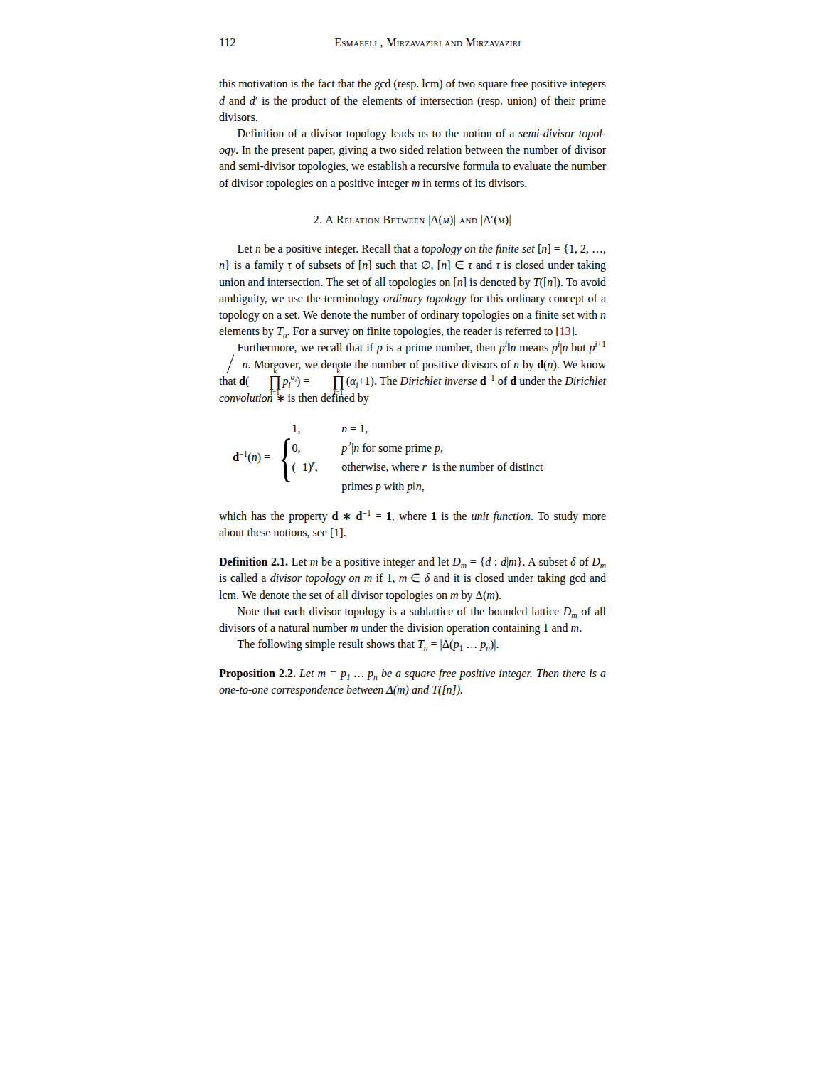112 Esmaeeli , Mirzavaziri and Mirzavaziri
this motivation is the fact that the gcd (resp. lcm) of two square free positive integers d and d′ is the product of the elements of intersection (resp. union) of their prime divisors.
Definition of a divisor topology leads us to the notion of a semi-divisor topology. In the present paper, giving a two sided relation between the number of divisor and semi-divisor topologies, we establish a recursive formula to evaluate the number of divisor topologies on a positive integer m in terms of its divisors.
2. A Relation Between |Δ(m)| and |Δ′(m)|
Let n be a positive integer. Recall that a topology on the finite set [n] = {1, 2, …, n} is a family τ of subsets of [n] such that ∅, [n] ∈ τ and τ is closed under taking union and intersection. The set of all topologies on [n] is denoted by T([n]). To avoid ambiguity, we use the terminology ordinary topology for this ordinary concept of a topology on a set. We denote the number of ordinary topologies on a finite set with n elements by Tn. For a survey on finite topologies, the reader is referred to [13].
Furthermore, we recall that if p is a prime number, then pi‖n means pi|n but pi+1 |n. Moreover, we denote the number of positive divisors of n by d(n). We know that d(k∏i=1 piαi) = k∏i=1(αi+1). The Dirichlet inverse d−1 of d under the Dirichlet convolution ∗ is then defined by
d−1(n) ={
| 1, | n = 1, |
| 0, | p 2 / n for some prime p , |
| (−1) r , | otherwise, where r is the number of distinct |
| | primes p with p ‖ n , |
which has the property d ∗ d−1 = 1, where 1 is the unit function. To study more about these notions, see [1].
Definition 2.1. Let m be a positive integer and let Dm = {d : d|m}. A subset δ of Dm is called a divisor topology on m if 1, m ∈ δ and it is closed under taking gcd and lcm. We denote the set of all divisor topologies on m by Δ(m).
Note that each divisor topology is a sublattice of the bounded lattice Dm of all divisors of a natural number m under the division operation containing 1 and m.
The following simple result shows that Tn = |Δ(p1 … pn)|.
Proposition 2.2. Let m = p1 … pn be a square free positive integer. Then there is a one-to-one correspondence between Δ(m) and T([n]).